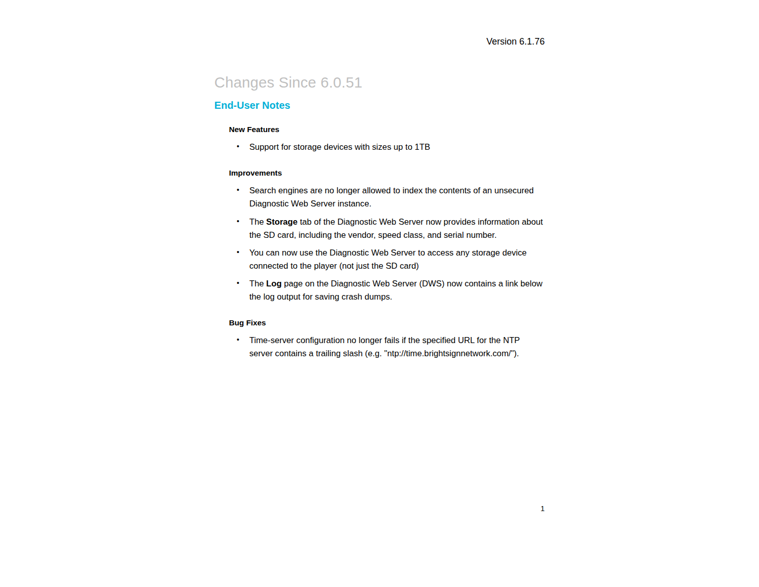Version 6.1.76
Changes Since 6.0.51
End-User Notes
New Features
Support for storage devices with sizes up to 1TB
Improvements
Search engines are no longer allowed to index the contents of an unsecured Diagnostic Web Server instance.
The Storage tab of the Diagnostic Web Server now provides information about the SD card, including the vendor, speed class, and serial number.
You can now use the Diagnostic Web Server to access any storage device connected to the player (not just the SD card)
The Log page on the Diagnostic Web Server (DWS) now contains a link below the log output for saving crash dumps.
Bug Fixes
Time-server configuration no longer fails if the specified URL for the NTP server contains a trailing slash (e.g. "ntp://time.brightsignnetwork.com/").
1